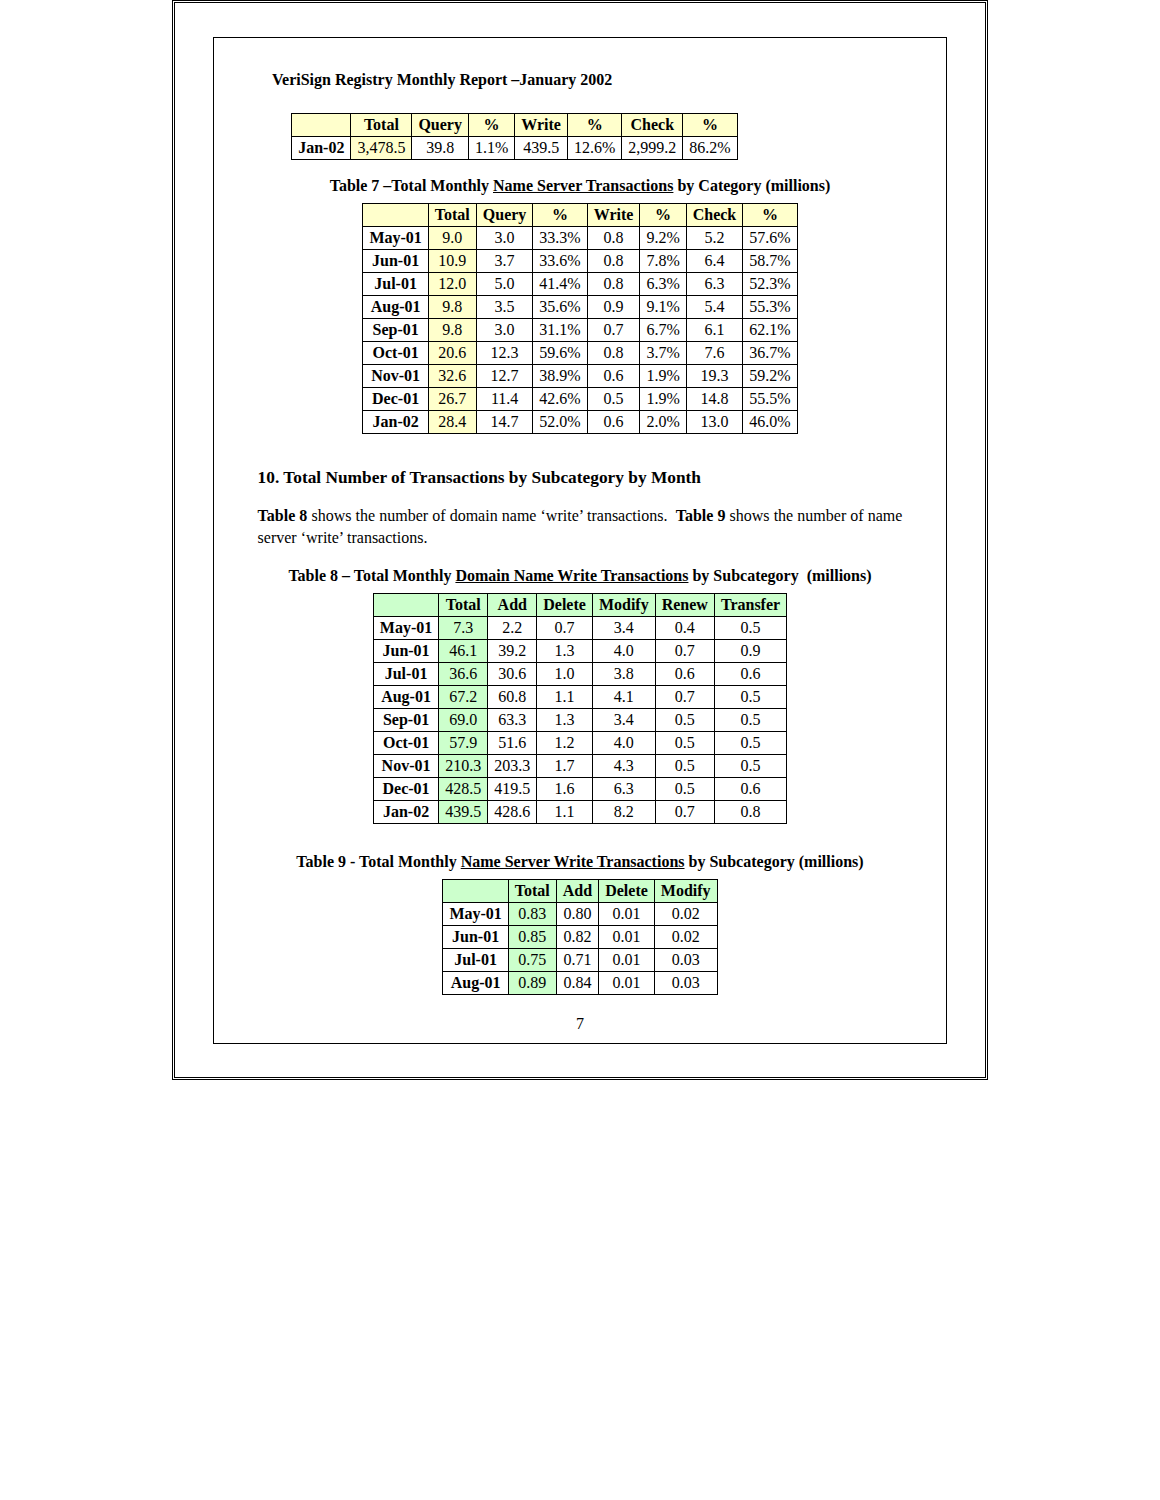VeriSign Registry Monthly Report –January 2002
| | Total | Query | % | Write | % | Check | % |
| --- | --- | --- | --- | --- | --- | --- | --- |
| Jan-02 | 3,478.5 | 39.8 | 1.1% | 439.5 | 12.6% | 2,999.2 | 86.2% |
Table 7 –Total Monthly Name Server Transactions by Category (millions)
| | Total | Query | % | Write | % | Check | % |
| --- | --- | --- | --- | --- | --- | --- | --- |
| May-01 | 9.0 | 3.0 | 33.3% | 0.8 | 9.2% | 5.2 | 57.6% |
| Jun-01 | 10.9 | 3.7 | 33.6% | 0.8 | 7.8% | 6.4 | 58.7% |
| Jul-01 | 12.0 | 5.0 | 41.4% | 0.8 | 6.3% | 6.3 | 52.3% |
| Aug-01 | 9.8 | 3.5 | 35.6% | 0.9 | 9.1% | 5.4 | 55.3% |
| Sep-01 | 9.8 | 3.0 | 31.1% | 0.7 | 6.7% | 6.1 | 62.1% |
| Oct-01 | 20.6 | 12.3 | 59.6% | 0.8 | 3.7% | 7.6 | 36.7% |
| Nov-01 | 32.6 | 12.7 | 38.9% | 0.6 | 1.9% | 19.3 | 59.2% |
| Dec-01 | 26.7 | 11.4 | 42.6% | 0.5 | 1.9% | 14.8 | 55.5% |
| Jan-02 | 28.4 | 14.7 | 52.0% | 0.6 | 2.0% | 13.0 | 46.0% |
10. Total Number of Transactions by Subcategory by Month
Table 8 shows the number of domain name ‘write’ transactions. Table 9 shows the number of name server ‘write’ transactions.
Table 8 – Total Monthly Domain Name Write Transactions by Subcategory (millions)
| | Total | Add | Delete | Modify | Renew | Transfer |
| --- | --- | --- | --- | --- | --- | --- |
| May-01 | 7.3 | 2.2 | 0.7 | 3.4 | 0.4 | 0.5 |
| Jun-01 | 46.1 | 39.2 | 1.3 | 4.0 | 0.7 | 0.9 |
| Jul-01 | 36.6 | 30.6 | 1.0 | 3.8 | 0.6 | 0.6 |
| Aug-01 | 67.2 | 60.8 | 1.1 | 4.1 | 0.7 | 0.5 |
| Sep-01 | 69.0 | 63.3 | 1.3 | 3.4 | 0.5 | 0.5 |
| Oct-01 | 57.9 | 51.6 | 1.2 | 4.0 | 0.5 | 0.5 |
| Nov-01 | 210.3 | 203.3 | 1.7 | 4.3 | 0.5 | 0.5 |
| Dec-01 | 428.5 | 419.5 | 1.6 | 6.3 | 0.5 | 0.6 |
| Jan-02 | 439.5 | 428.6 | 1.1 | 8.2 | 0.7 | 0.8 |
Table 9 - Total Monthly Name Server Write Transactions by Subcategory (millions)
| | Total | Add | Delete | Modify |
| --- | --- | --- | --- | --- |
| May-01 | 0.83 | 0.80 | 0.01 | 0.02 |
| Jun-01 | 0.85 | 0.82 | 0.01 | 0.02 |
| Jul-01 | 0.75 | 0.71 | 0.01 | 0.03 |
| Aug-01 | 0.89 | 0.84 | 0.01 | 0.03 |
7